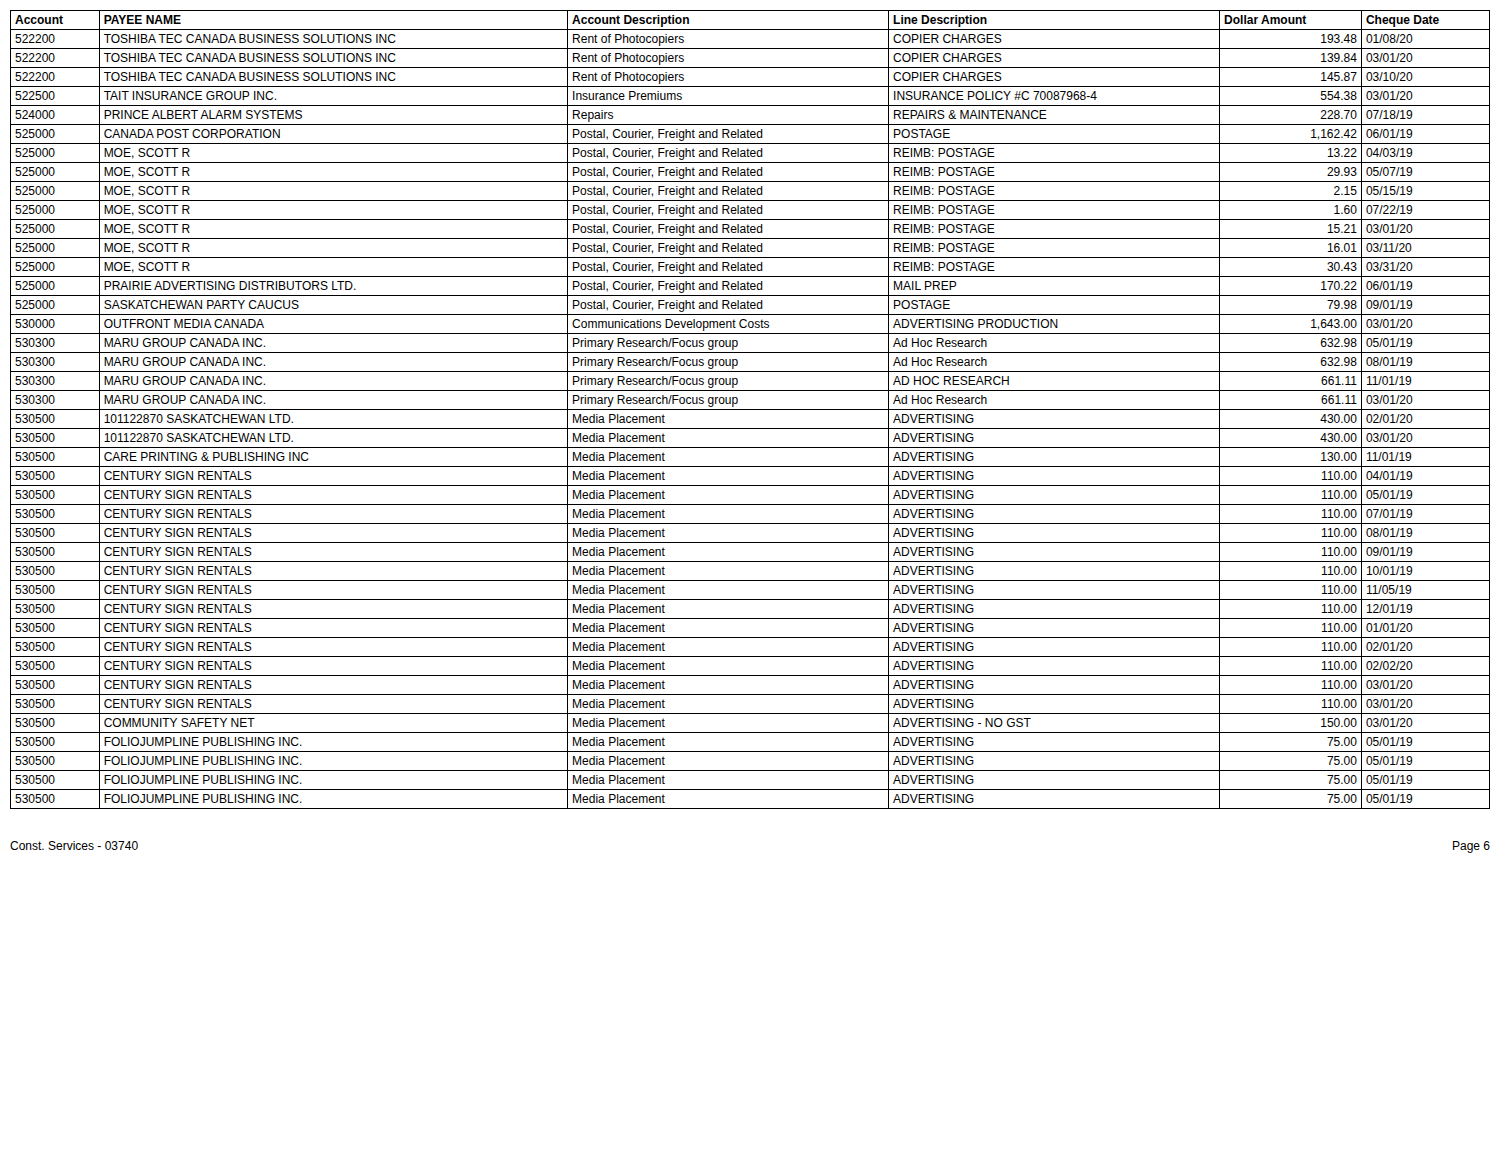| Account | PAYEE NAME | Account Description | Line Description | Dollar Amount | Cheque Date |
| --- | --- | --- | --- | --- | --- |
| 522200 | TOSHIBA TEC CANADA BUSINESS SOLUTIONS INC | Rent of Photocopiers | COPIER CHARGES | 193.48 | 01/08/20 |
| 522200 | TOSHIBA TEC CANADA BUSINESS SOLUTIONS INC | Rent of Photocopiers | COPIER CHARGES | 139.84 | 03/01/20 |
| 522200 | TOSHIBA TEC CANADA BUSINESS SOLUTIONS INC | Rent of Photocopiers | COPIER CHARGES | 145.87 | 03/10/20 |
| 522500 | TAIT INSURANCE GROUP INC. | Insurance Premiums | INSURANCE POLICY #C 70087968-4 | 554.38 | 03/01/20 |
| 524000 | PRINCE ALBERT ALARM SYSTEMS | Repairs | REPAIRS & MAINTENANCE | 228.70 | 07/18/19 |
| 525000 | CANADA POST CORPORATION | Postal, Courier, Freight and Related | POSTAGE | 1,162.42 | 06/01/19 |
| 525000 | MOE, SCOTT R | Postal, Courier, Freight and Related | REIMB: POSTAGE | 13.22 | 04/03/19 |
| 525000 | MOE, SCOTT R | Postal, Courier, Freight and Related | REIMB: POSTAGE | 29.93 | 05/07/19 |
| 525000 | MOE, SCOTT R | Postal, Courier, Freight and Related | REIMB: POSTAGE | 2.15 | 05/15/19 |
| 525000 | MOE, SCOTT R | Postal, Courier, Freight and Related | REIMB: POSTAGE | 1.60 | 07/22/19 |
| 525000 | MOE, SCOTT R | Postal, Courier, Freight and Related | REIMB: POSTAGE | 15.21 | 03/01/20 |
| 525000 | MOE, SCOTT R | Postal, Courier, Freight and Related | REIMB: POSTAGE | 16.01 | 03/11/20 |
| 525000 | MOE, SCOTT R | Postal, Courier, Freight and Related | REIMB: POSTAGE | 30.43 | 03/31/20 |
| 525000 | PRAIRIE ADVERTISING DISTRIBUTORS LTD. | Postal, Courier, Freight and Related | MAIL PREP | 170.22 | 06/01/19 |
| 525000 | SASKATCHEWAN PARTY CAUCUS | Postal, Courier, Freight and Related | POSTAGE | 79.98 | 09/01/19 |
| 530000 | OUTFRONT MEDIA CANADA | Communications Development Costs | ADVERTISING PRODUCTION | 1,643.00 | 03/01/20 |
| 530300 | MARU GROUP CANADA INC. | Primary Research/Focus group | Ad Hoc Research | 632.98 | 05/01/19 |
| 530300 | MARU GROUP CANADA INC. | Primary Research/Focus group | Ad Hoc Research | 632.98 | 08/01/19 |
| 530300 | MARU GROUP CANADA INC. | Primary Research/Focus group | AD HOC RESEARCH | 661.11 | 11/01/19 |
| 530300 | MARU GROUP CANADA INC. | Primary Research/Focus group | Ad Hoc Research | 661.11 | 03/01/20 |
| 530500 | 101122870 SASKATCHEWAN LTD. | Media Placement | ADVERTISING | 430.00 | 02/01/20 |
| 530500 | 101122870 SASKATCHEWAN LTD. | Media Placement | ADVERTISING | 430.00 | 03/01/20 |
| 530500 | CARE PRINTING & PUBLISHING INC | Media Placement | ADVERTISING | 130.00 | 11/01/19 |
| 530500 | CENTURY SIGN RENTALS | Media Placement | ADVERTISING | 110.00 | 04/01/19 |
| 530500 | CENTURY SIGN RENTALS | Media Placement | ADVERTISING | 110.00 | 05/01/19 |
| 530500 | CENTURY SIGN RENTALS | Media Placement | ADVERTISING | 110.00 | 07/01/19 |
| 530500 | CENTURY SIGN RENTALS | Media Placement | ADVERTISING | 110.00 | 08/01/19 |
| 530500 | CENTURY SIGN RENTALS | Media Placement | ADVERTISING | 110.00 | 09/01/19 |
| 530500 | CENTURY SIGN RENTALS | Media Placement | ADVERTISING | 110.00 | 10/01/19 |
| 530500 | CENTURY SIGN RENTALS | Media Placement | ADVERTISING | 110.00 | 11/05/19 |
| 530500 | CENTURY SIGN RENTALS | Media Placement | ADVERTISING | 110.00 | 12/01/19 |
| 530500 | CENTURY SIGN RENTALS | Media Placement | ADVERTISING | 110.00 | 01/01/20 |
| 530500 | CENTURY SIGN RENTALS | Media Placement | ADVERTISING | 110.00 | 02/01/20 |
| 530500 | CENTURY SIGN RENTALS | Media Placement | ADVERTISING | 110.00 | 02/02/20 |
| 530500 | CENTURY SIGN RENTALS | Media Placement | ADVERTISING | 110.00 | 03/01/20 |
| 530500 | CENTURY SIGN RENTALS | Media Placement | ADVERTISING | 110.00 | 03/01/20 |
| 530500 | COMMUNITY SAFETY NET | Media Placement | ADVERTISING - NO GST | 150.00 | 03/01/20 |
| 530500 | FOLIOJUMPLINE PUBLISHING INC. | Media Placement | ADVERTISING | 75.00 | 05/01/19 |
| 530500 | FOLIOJUMPLINE PUBLISHING INC. | Media Placement | ADVERTISING | 75.00 | 05/01/19 |
| 530500 | FOLIOJUMPLINE PUBLISHING INC. | Media Placement | ADVERTISING | 75.00 | 05/01/19 |
| 530500 | FOLIOJUMPLINE PUBLISHING INC. | Media Placement | ADVERTISING | 75.00 | 05/01/19 |
Const. Services - 03740 Page 6